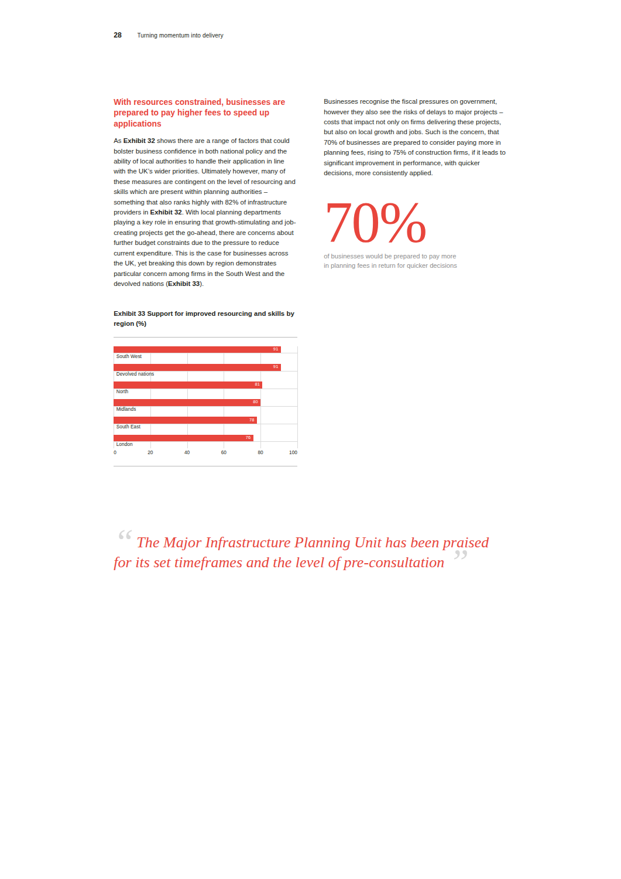28 Turning momentum into delivery
With resources constrained, businesses are prepared to pay higher fees to speed up applications
As Exhibit 32 shows there are a range of factors that could bolster business confidence in both national policy and the ability of local authorities to handle their application in line with the UK’s wider priorities. Ultimately however, many of these measures are contingent on the level of resourcing and skills which are present within planning authorities – something that also ranks highly with 82% of infrastructure providers in Exhibit 32. With local planning departments playing a key role in ensuring that growth-stimulating and job-creating projects get the go-ahead, there are concerns about further budget constraints due to the pressure to reduce current expenditure. This is the case for businesses across the UK, yet breaking this down by region demonstrates particular concern among firms in the South West and the devolved nations (Exhibit 33).
Exhibit 33 Support for improved resourcing and skills by region (%)
91
South West
91
Devolved nations
81
North
80
Midlands
78
South East
76
London
0 20 40 60 80 100
Businesses recognise the fiscal pressures on government, however they also see the risks of delays to major projects – costs that impact not only on firms delivering these projects, but also on local growth and jobs. Such is the concern, that 70% of businesses are prepared to consider paying more in planning fees, rising to 75% of construction firms, if it leads to significant improvement in performance, with quicker decisions, more consistently applied.
70%
of businesses would be prepared to pay more in planning fees in return for quicker decisions
“The Major Infrastructure Planning Unit has been praised for its set timeframes and the level of pre-consultation”